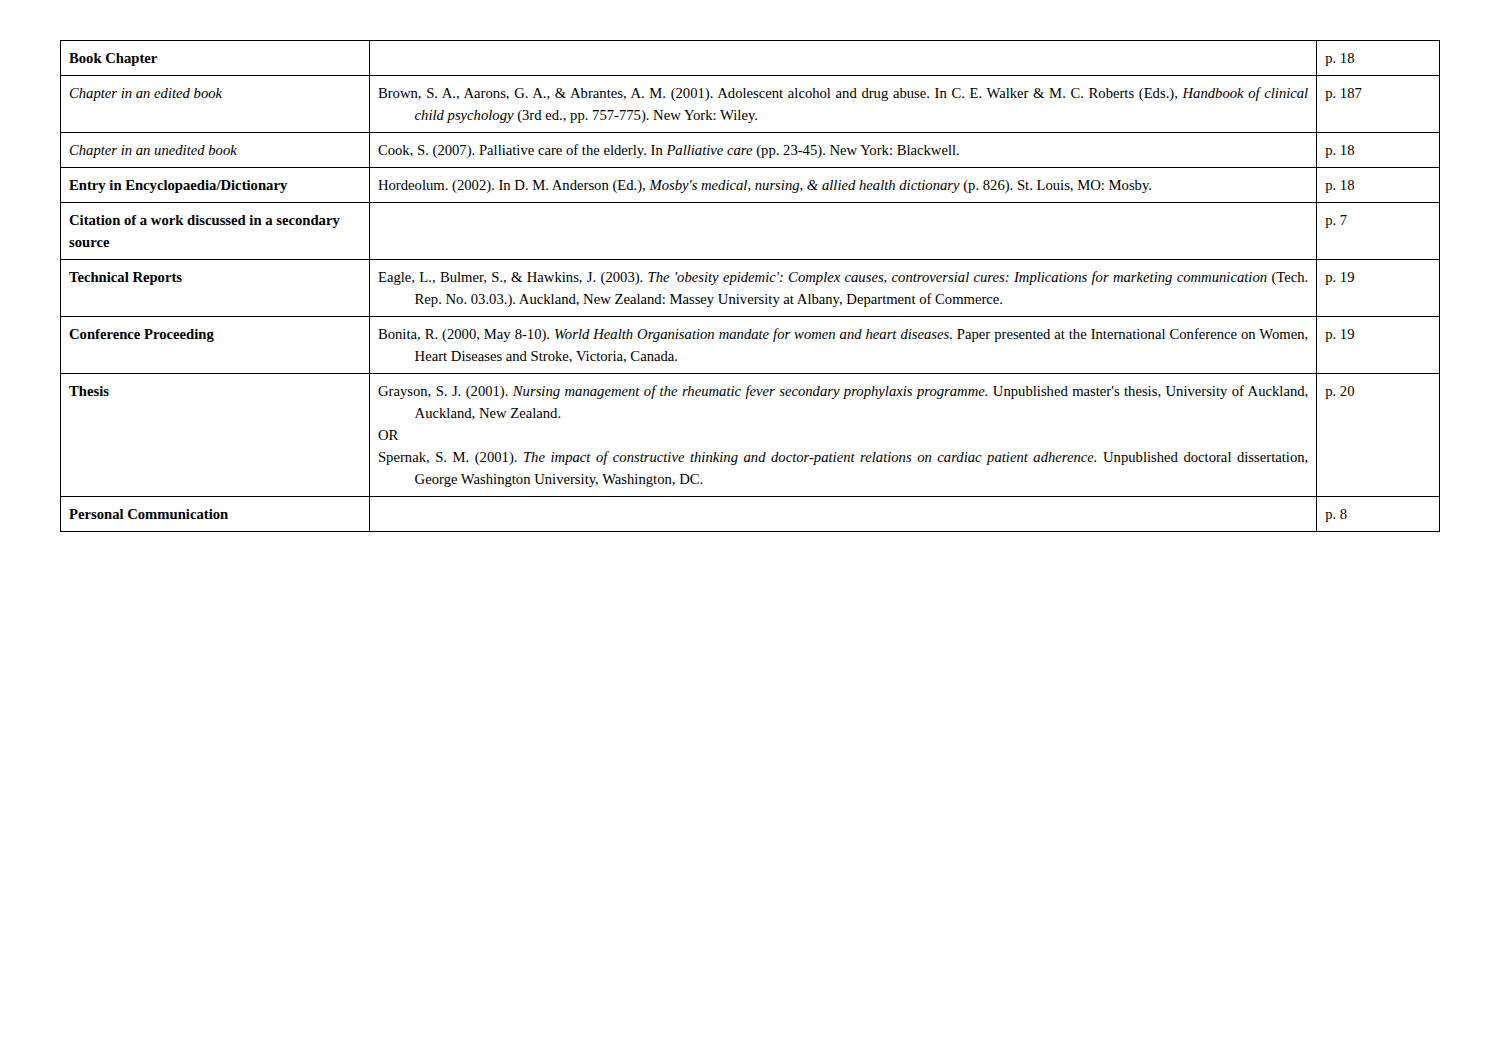| Book Chapter | | p. 18 |
| Chapter in an edited book | Brown, S. A., Aarons, G. A., & Abrantes, A. M. (2001). Adolescent alcohol and drug abuse. In C. E. Walker & M. C. Roberts (Eds.), Handbook of clinical child psychology (3rd ed., pp. 757-775). New York: Wiley. | p. 187 |
| Chapter in an unedited book | Cook, S. (2007). Palliative care of the elderly. In Palliative care (pp. 23-45). New York: Blackwell. | p. 18 |
| Entry in Encyclopaedia/Dictionary | Hordeolum. (2002). In D. M. Anderson (Ed.), Mosby's medical, nursing, & allied health dictionary (p. 826). St. Louis, MO: Mosby. | p. 18 |
| Citation of a work discussed in a secondary source | | p. 7 |
| Technical Reports | Eagle, L., Bulmer, S., & Hawkins, J. (2003). The 'obesity epidemic': Complex causes, controversial cures: Implications for marketing communication (Tech. Rep. No. 03.03.). Auckland, New Zealand: Massey University at Albany, Department of Commerce. | p. 19 |
| Conference Proceeding | Bonita, R. (2000, May 8-10). World Health Organisation mandate for women and heart diseases. Paper presented at the International Conference on Women, Heart Diseases and Stroke, Victoria, Canada. | p. 19 |
| Thesis | Grayson, S. J. (2001). Nursing management of the rheumatic fever secondary prophylaxis programme. Unpublished master's thesis, University of Auckland, Auckland, New Zealand. OR Spernak, S. M. (2001). The impact of constructive thinking and doctor-patient relations on cardiac patient adherence. Unpublished doctoral dissertation, George Washington University, Washington, DC. | p. 20 |
| Personal Communication | | p. 8 |